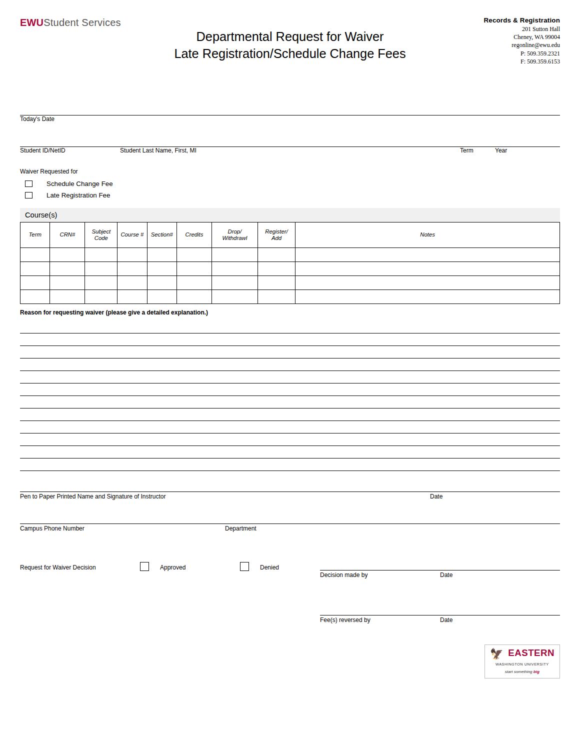EWU Student Services
Records & Registration
201 Sutton Hall
Cheney, WA 99004
regonline@ewu.edu
P: 509.359.2321
F: 509.359.6153
Departmental Request for Waiver
Late Registration/Schedule Change Fees
Today's Date
Student ID/NetID Student Last Name, First, MI Term Year
Waiver Requested for
Schedule Change Fee
Late Registration Fee
Course(s)
| Term | CRN# | Subject Code | Course # | Section# | Credits | Drop/ Withdrawl | Register/ Add | Notes |
| --- | --- | --- | --- | --- | --- | --- | --- | --- |
Reason for requesting waiver (please give a detailed explanation.)
Pen to Paper Printed Name and Signature of Instructor Date
Campus Phone Number Department
Request for Waiver Decision
Approved
Denied
Decision made by Date
Fee(s) reversed by Date
🦅 EASTERN
WASHINGTON UNIVERSITY
start something big